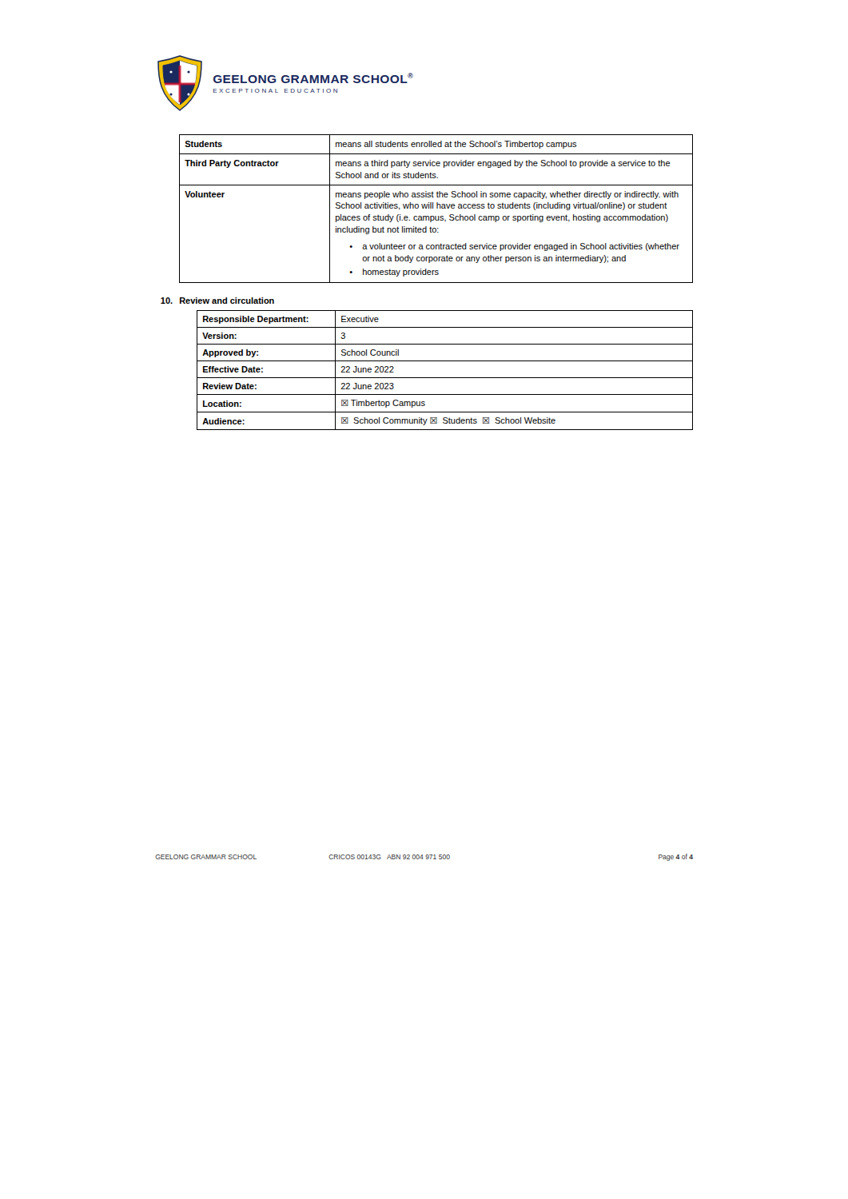GEELONG GRAMMAR SCHOOL®
EXCEPTIONAL EDUCATION
| Students | means all students enrolled at the School’s Timbertop campus |
| Third Party Contractor | means a third party service provider engaged by the School to provide a service to the School and or its students. |
| Volunteer | means people who assist the School in some capacity, whether directly or indirectly. with School activities, who will have access to students (including virtual/online) or student places of study (i.e. campus, School camp or sporting event, hosting accommodation) including but not limited to: a volunteer or a contracted service provider engaged in School activities (whether or not a body corporate or any other person is an intermediary); and homestay providers |
10. Review and circulation
| Responsible Department: | Executive |
| Version: | 3 |
| Approved by: | School Council |
| Effective Date: | 22 June 2022 |
| Review Date: | 22 June 2023 |
| Location: | ☒ Timbertop Campus |
| Audience: | ☒ School Community ☒ Students ☒ School Website |
GEELONG GRAMMAR SCHOOL
CRICOS 00143G ABN 92 004 971 500
Page 4 of 4